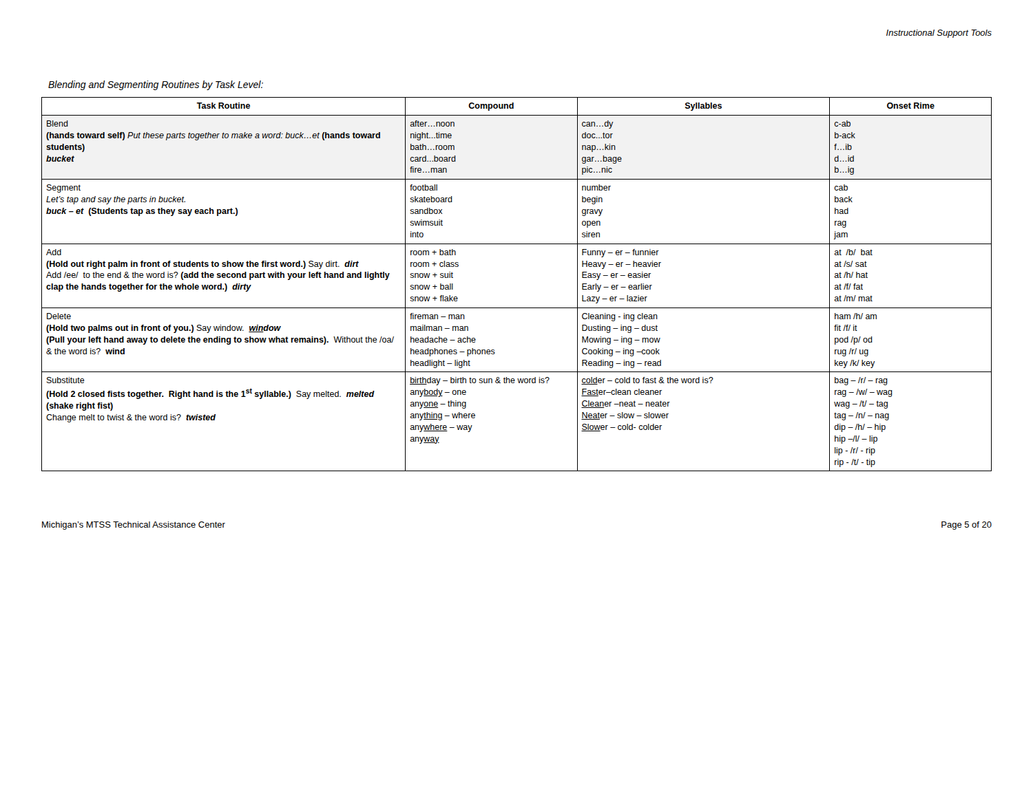Instructional Support Tools
Blending and Segmenting Routines by Task Level:
| Task Routine | Compound | Syllables | Onset Rime |
| --- | --- | --- | --- |
| Blend (hands toward self) Put these parts together to make a word: buck…et (hands toward students) bucket | after…noon night...time bath…room card...board fire…man | can…dy doc...tor nap…kin gar…bage pic…nic | c-ab b-ack f…ib d…id b…ig |
| Segment Let’s tap and say the parts in bucket. buck – et (Students tap as they say each part.) | football skateboard sandbox swimsuit into | number begin gravy open siren | cab back had rag jam |
| Add (Hold out right palm in front of students to show the first word.) Say dirt. dirt Add /ee/ to the end & the word is? (add the second part with your left hand and lightly clap the hands together for the whole word.) dirty | room + bath room + class snow + suit snow + ball snow + flake | Funny – er – funnier Heavy – er – heavier Easy – er – easier Early – er – earlier Lazy – er – lazier | at /b/ bat at /s/ sat at /h/ hat at /f/ fat at /m/ mat |
| Delete (Hold two palms out in front of you.) Say window. win dow (Pull your left hand away to delete the ending to show what remains). Without the /oa/ & the word is? wind | fireman – man mailman – man headache – ache headphones – phones headlight – light | Cleaning - ing clean Dusting – ing – dust Mowing – ing – mow Cooking – ing –cook Reading – ing – read | ham /h/ am fit /f/ it pod /p/ od rug /r/ ug key /k/ key |
| Substitute (Hold 2 closed fists together. Right hand is the 1 st syllable.) Say melted. melted (shake right fist) Change melt to twist & the word is? twisted | birth day – birth to sun & the word is? any body – one any one – thing any thing – where any where – way any way | cold er – cold to fast & the word is? Fast er–clean cleaner Clean er –neat – neater Neat er – slow – slower Slow er – cold- colder | bag – /r/ – rag rag – /w/ – wag wag – /t/ – tag tag – /n/ – nag dip – /h/ – hip hip –/l/ – lip lip - /r/ - rip rip - /t/ - tip |
Michigan’s MTSS Technical Assistance Center Page 5 of 20